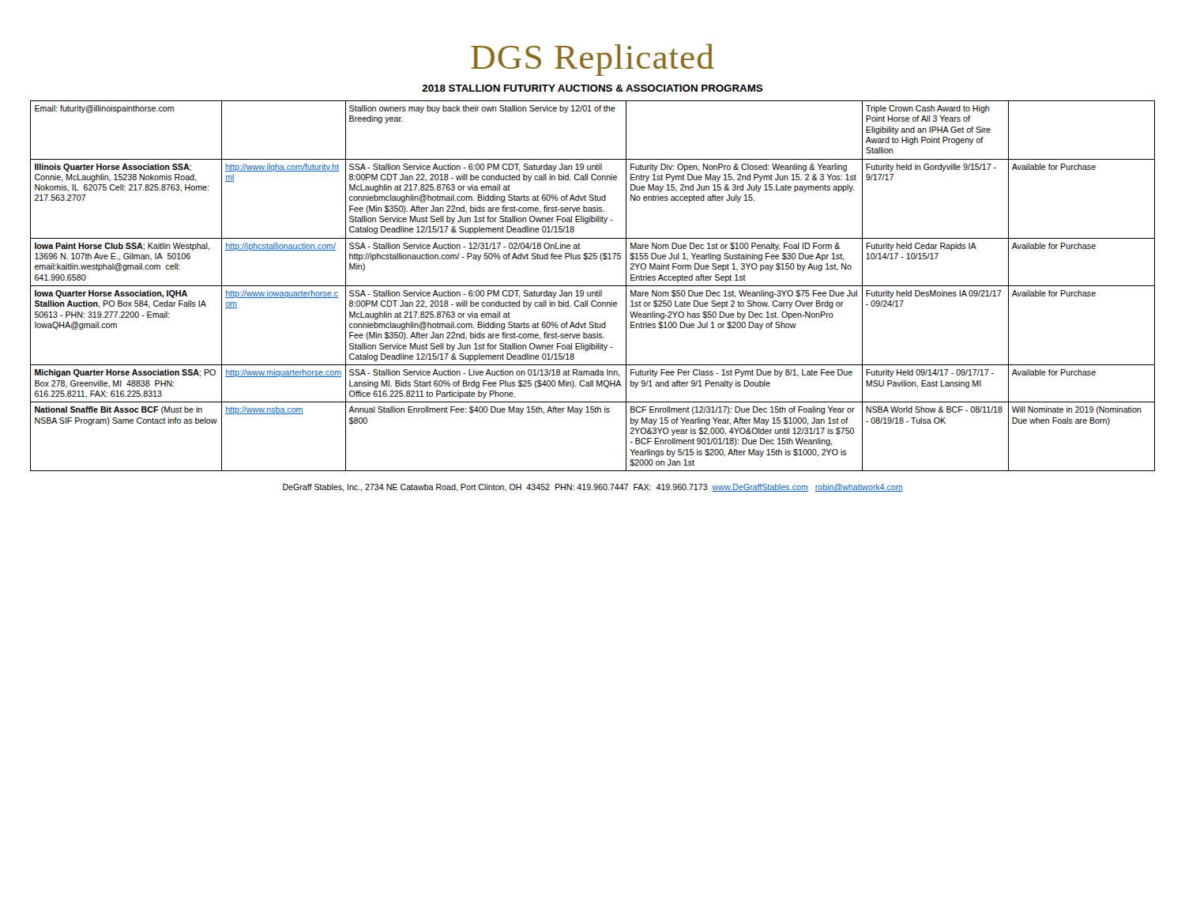DGS Replicated
2018 STALLION FUTURITY AUCTIONS & ASSOCIATION PROGRAMS
| Email: futurity@illinoispainthorse.com | | Stallion owners may buy back their own Stallion Service by 12/01 of the Breeding year. | | Triple Crown Cash Award to High Point Horse of All 3 Years of Eligibility and an IPHA Get of Sire Award to High Point Progeny of Stallion | |
| Illinois Quarter Horse Association SSA ; Connie, McLaughlin, 15238 Nokomis Road, Nokomis, IL 62075 Cell: 217.825.8763, Home: 217.563.2707 | http://www.ilqha.com/futurity.html | SSA - Stallion Service Auction - 6:00 PM CDT, Saturday Jan 19 until 8:00PM CDT Jan 22, 2018 - will be conducted by call in bid. Call Connie McLaughlin at 217.825.8763 or via email at conniebmclaughlin@hotmail.com. Bidding Starts at 60% of Advt Stud Fee (Min $350). After Jan 22nd, bids are first-come, first-serve basis. Stallion Service Must Sell by Jun 1st for Stallion Owner Foal Eligibility - Catalog Deadline 12/15/17 & Supplement Deadline 01/15/18 | Futurity Div: Open, NonPro & Closed: Weanling & Yearling Entry 1st Pymt Due May 15, 2nd Pymt Jun 15. 2 & 3 Yos: 1st Due May 15, 2nd Jun 15 & 3rd July 15.Late payments apply. No entries accepted after July 15. | Futurity held in Gordyville 9/15/17 - 9/17/17 | Available for Purchase |
| Iowa Paint Horse Club SSA ; Kaitlin Westphal, 13696 N. 107th Ave E., Gilman, IA 50106 email:kaitlin.westphal@gmail.com cell: 641.990.6580 | http://iphcstallionauction.com/ | SSA - Stallion Service Auction - 12/31/17 - 02/04/18 OnLine at http://iphcstallionauction.com/ - Pay 50% of Advt Stud fee Plus $25 ($175 Min) | Mare Nom Due Dec 1st or $100 Penalty, Foal ID Form & $155 Due Jul 1, Yearling Sustaining Fee $30 Due Apr 1st, 2YO Maint Form Due Sept 1, 3YO pay $150 by Aug 1st, No Entries Accepted after Sept 1st | Futurity held Cedar Rapids IA 10/14/17 - 10/15/17 | Available for Purchase |
| Iowa Quarter Horse Association, IQHA Stallion Auction , PO Box 584, Cedar Falls IA 50613 - PHN: 319.277.2200 - Email: IowaQHA@gmail.com | http://www.iowaquarterhorse.com | SSA - Stallion Service Auction - 6:00 PM CDT, Saturday Jan 19 until 8:00PM CDT Jan 22, 2018 - will be conducted by call in bid. Call Connie McLaughlin at 217.825.8763 or via email at conniebmclaughlin@hotmail.com. Bidding Starts at 60% of Advt Stud Fee (Min $350). After Jan 22nd, bids are first-come, first-serve basis. Stallion Service Must Sell by Jun 1st for Stallion Owner Foal Eligibility - Catalog Deadline 12/15/17 & Supplement Deadline 01/15/18 | Mare Nom $50 Due Dec 1st, Weanling-3YO $75 Fee Due Jul 1st or $250 Late Due Sept 2 to Show. Carry Over Brdg or Weanling-2YO has $50 Due by Dec 1st. Open-NonPro Entries $100 Due Jul 1 or $200 Day of Show | Futurity held DesMoines IA 09/21/17 - 09/24/17 | Available for Purchase |
| Michigan Quarter Horse Association SSA ; PO Box 278, Greenville, MI 48838 PHN: 616.225.8211, FAX: 616.225.8313 | http://www.miquarterhorse.com | SSA - Stallion Service Auction - Live Auction on 01/13/18 at Ramada Inn, Lansing MI. Bids Start 60% of Brdg Fee Plus $25 ($400 Min). Call MQHA Office 616.225.8211 to Participate by Phone. | Futurity Fee Per Class - 1st Pymt Due by 8/1, Late Fee Due by 9/1 and after 9/1 Penalty is Double | Futurity Held 09/14/17 - 09/17/17 - MSU Pavilion, East Lansing MI | Available for Purchase |
| National Snaffle Bit Assoc BCF (Must be in NSBA SIF Program) Same Contact info as below | http://www.nsba.com | Annual Stallion Enrollment Fee: $400 Due May 15th, After May 15th is $800 | BCF Enrollment (12/31/17): Due Dec 15th of Foaling Year or by May 15 of Yearling Year, After May 15 $1000, Jan 1st of 2YO&3YO year is $2,000, 4YO&Older until 12/31/17 is $750 - BCF Enrollment 901/01/18): Due Dec 15th Weanling, Yearlings by 5/15 is $200, After May 15th is $1000, 2YO is $2000 on Jan 1st | NSBA World Show & BCF - 08/11/18 - 08/19/18 - Tulsa OK | Will Nominate in 2019 (Nomination Due when Foals are Born) |
DeGraff Stables, Inc., 2734 NE Catawba Road, Port Clinton, OH 43452 PHN: 419.960.7447 FAX: 419.960.7173 www.DeGraffStables.com robin@whatiwork4.com